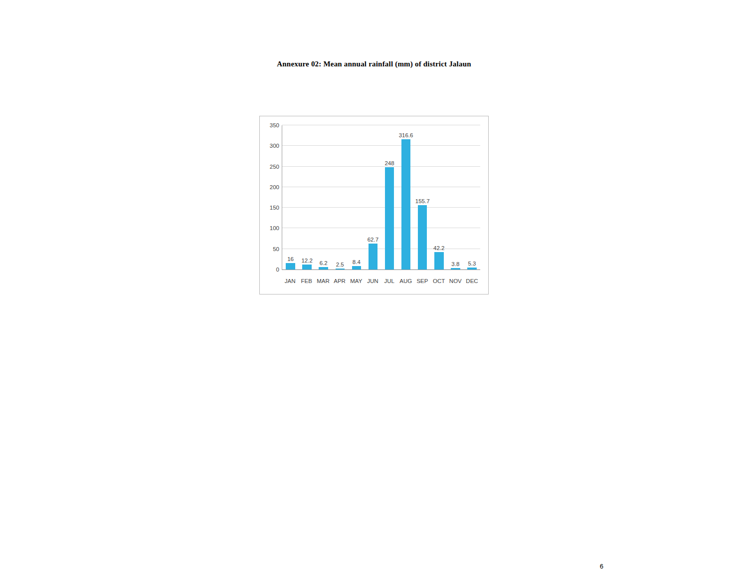Annexure 02: Mean annual rainfall (mm) of district Jalaun
0
50
100
150
200
250
300
350
16
12.2
6.2
2.5
8.4
62.7
248
316.6
155.7
42.2
3.8
5.3
JAN FEB MAR APR MAY JUN JUL AUG SEP OCT NOV DEC
6